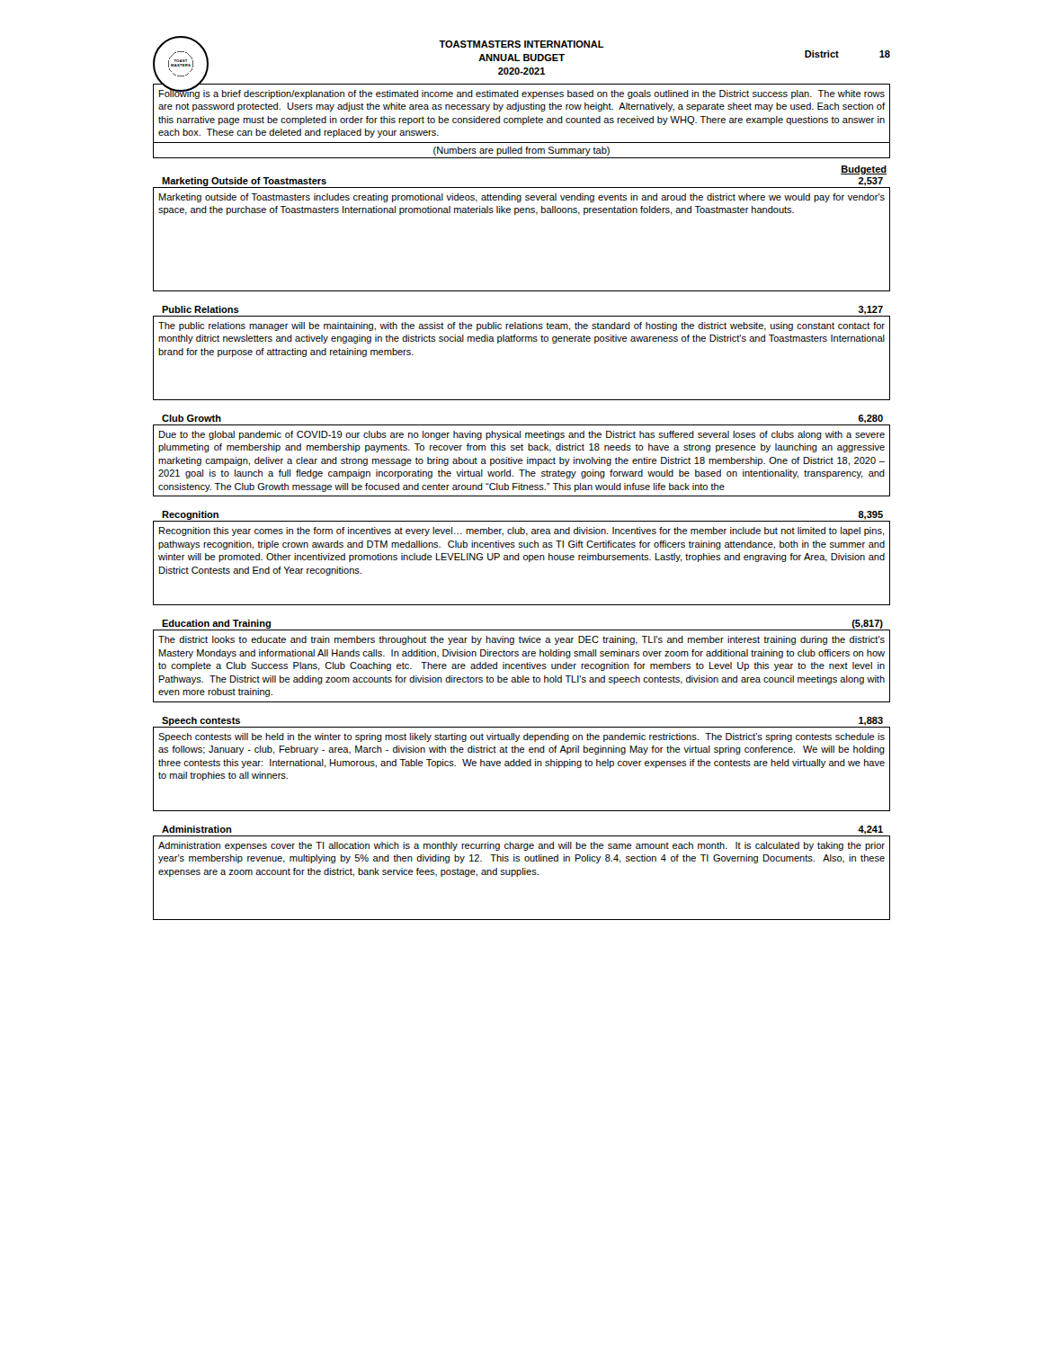TOAST
MASTERS
TOASTMASTERS INTERNATIONAL
ANNUAL BUDGET
2020-2021
District 18
Following is a brief description/explanation of the estimated income and estimated expenses based on the goals outlined in the District success plan. The white rows are not password protected. Users may adjust the white area as necessary by adjusting the row height. Alternatively, a separate sheet may be used. Each section of this narrative page must be completed in order for this report to be considered complete and counted as received by WHQ. There are example questions to answer in each box. These can be deleted and replaced by your answers.
(Numbers are pulled from Summary tab)
Budgeted
Marketing Outside of Toastmasters 2,537
Marketing outside of Toastmasters includes creating promotional videos, attending several vending events in and aroud the district where we would pay for vendor's space, and the purchase of Toastmasters International promotional materials like pens, balloons, presentation folders, and Toastmaster handouts.
Public Relations 3,127
The public relations manager will be maintaining, with the assist of the public relations team, the standard of hosting the district website, using constant contact for monthly ditrict newsletters and actively engaging in the districts social media platforms to generate positive awareness of the District's and Toastmasters International brand for the purpose of attracting and retaining members.
Club Growth 6,280
Due to the global pandemic of COVID-19 our clubs are no longer having physical meetings and the District has suffered several loses of clubs along with a severe plummeting of membership and membership payments. To recover from this set back, district 18 needs to have a strong presence by launching an aggressive marketing campaign, deliver a clear and strong message to bring about a positive impact by involving the entire District 18 membership. One of District 18, 2020 – 2021 goal is to launch a full fledge campaign incorporating the virtual world. The strategy going forward would be based on intentionality, transparency, and consistency. The Club Growth message will be focused and center around “Club Fitness.” This plan would infuse life back into the
Recognition 8,395
Recognition this year comes in the form of incentives at every level… member, club, area and division. Incentives for the member include but not limited to lapel pins, pathways recognition, triple crown awards and DTM medallions. Club incentives such as TI Gift Certificates for officers training attendance, both in the summer and winter will be promoted. Other incentivized promotions include LEVELING UP and open house reimbursements. Lastly, trophies and engraving for Area, Division and District Contests and End of Year recognitions.
Education and Training (5,817)
The district looks to educate and train members throughout the year by having twice a year DEC training, TLI's and member interest training during the district's Mastery Mondays and informational All Hands calls. In addition, Division Directors are holding small seminars over zoom for additional training to club officers on how to complete a Club Success Plans, Club Coaching etc. There are added incentives under recognition for members to Level Up this year to the next level in Pathways. The District will be adding zoom accounts for division directors to be able to hold TLI's and speech contests, division and area council meetings along with even more robust training.
Speech contests 1,883
Speech contests will be held in the winter to spring most likely starting out virtually depending on the pandemic restrictions. The District’s spring contests schedule is as follows; January - club, February - area, March - division with the district at the end of April beginning May for the virtual spring conference. We will be holding three contests this year: International, Humorous, and Table Topics. We have added in shipping to help cover expenses if the contests are held virtually and we have to mail trophies to all winners.
Administration 4,241
Administration expenses cover the TI allocation which is a monthly recurring charge and will be the same amount each month. It is calculated by taking the prior year's membership revenue, multiplying by 5% and then dividing by 12. This is outlined in Policy 8.4, section 4 of the TI Governing Documents. Also, in these expenses are a zoom account for the district, bank service fees, postage, and supplies.